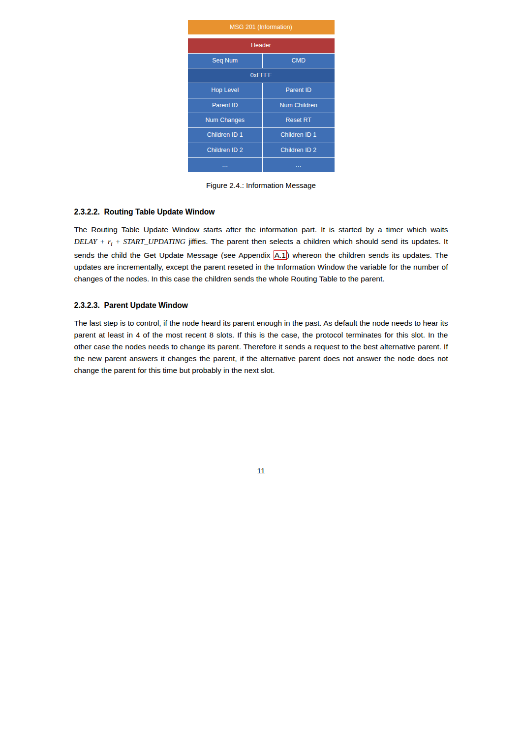| MSG 201 (Information) |
| Header |
| Seq Num | CMD |
| 0xFFFF |
| Hop Level | Parent ID |
| Parent ID | Num Children |
| Num Changes | Reset RT |
| Children ID 1 | Children ID 1 |
| Children ID 2 | Children ID 2 |
| … | … |
Figure 2.4.: Information Message
2.3.2.2. Routing Table Update Window
The Routing Table Update Window starts after the information part. It is started by a timer which waits DELAY + ri + START_UPDATING jiffies. The parent then selects a children which should send its updates. It sends the child the Get Update Message (see Appendix A.1) whereon the children sends its updates. The updates are incrementally, except the parent reseted in the Information Window the variable for the number of changes of the nodes. In this case the children sends the whole Routing Table to the parent.
2.3.2.3. Parent Update Window
The last step is to control, if the node heard its parent enough in the past. As default the node needs to hear its parent at least in 4 of the most recent 8 slots. If this is the case, the protocol terminates for this slot. In the other case the nodes needs to change its parent. Therefore it sends a request to the best alternative parent. If the new parent answers it changes the parent, if the alternative parent does not answer the node does not change the parent for this time but probably in the next slot.
11